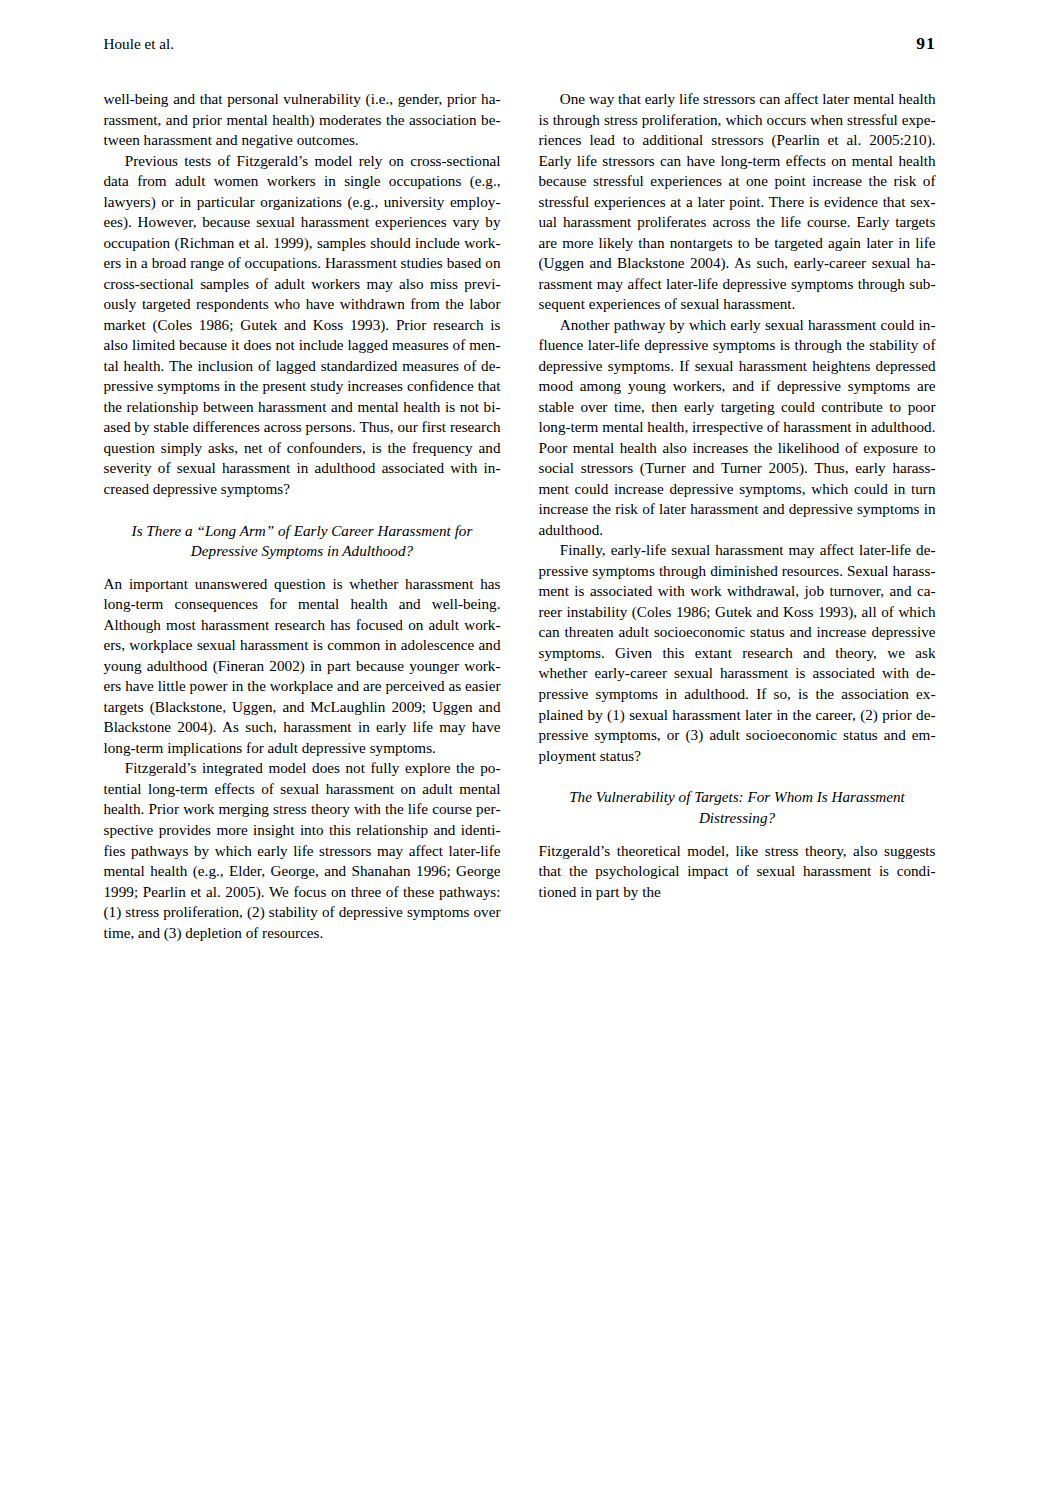Houle et al. 91
well-being and that personal vulnerability (i.e., gender, prior harassment, and prior mental health) moderates the association between harassment and negative outcomes.
Previous tests of Fitzgerald’s model rely on cross-sectional data from adult women workers in single occupations (e.g., lawyers) or in particular organizations (e.g., university employees). However, because sexual harassment experiences vary by occupation (Richman et al. 1999), samples should include workers in a broad range of occupations. Harassment studies based on cross-sectional samples of adult workers may also miss previously targeted respondents who have withdrawn from the labor market (Coles 1986; Gutek and Koss 1993). Prior research is also limited because it does not include lagged measures of mental health. The inclusion of lagged standardized measures of depressive symptoms in the present study increases confidence that the relationship between harassment and mental health is not biased by stable differences across persons. Thus, our first research question simply asks, net of confounders, is the frequency and severity of sexual harassment in adulthood associated with increased depressive symptoms?
Is There a “Long Arm” of Early Career Harassment for Depressive Symptoms in Adulthood?
An important unanswered question is whether harassment has long-term consequences for mental health and well-being. Although most harassment research has focused on adult workers, workplace sexual harassment is common in adolescence and young adulthood (Fineran 2002) in part because younger workers have little power in the workplace and are perceived as easier targets (Blackstone, Uggen, and McLaughlin 2009; Uggen and Blackstone 2004). As such, harassment in early life may have long-term implications for adult depressive symptoms.
Fitzgerald’s integrated model does not fully explore the potential long-term effects of sexual harassment on adult mental health. Prior work merging stress theory with the life course perspective provides more insight into this relationship and identifies pathways by which early life stressors may affect later-life mental health (e.g., Elder, George, and Shanahan 1996; George 1999; Pearlin et al. 2005). We focus on three of these pathways: (1) stress proliferation, (2) stability of depressive symptoms over time, and (3) depletion of resources.
One way that early life stressors can affect later mental health is through stress proliferation, which occurs when stressful experiences lead to additional stressors (Pearlin et al. 2005:210). Early life stressors can have long-term effects on mental health because stressful experiences at one point increase the risk of stressful experiences at a later point. There is evidence that sexual harassment proliferates across the life course. Early targets are more likely than nontargets to be targeted again later in life (Uggen and Blackstone 2004). As such, early-career sexual harassment may affect later-life depressive symptoms through subsequent experiences of sexual harassment.
Another pathway by which early sexual harassment could influence later-life depressive symptoms is through the stability of depressive symptoms. If sexual harassment heightens depressed mood among young workers, and if depressive symptoms are stable over time, then early targeting could contribute to poor long-term mental health, irrespective of harassment in adulthood. Poor mental health also increases the likelihood of exposure to social stressors (Turner and Turner 2005). Thus, early harassment could increase depressive symptoms, which could in turn increase the risk of later harassment and depressive symptoms in adulthood.
Finally, early-life sexual harassment may affect later-life depressive symptoms through diminished resources. Sexual harassment is associated with work withdrawal, job turnover, and career instability (Coles 1986; Gutek and Koss 1993), all of which can threaten adult socioeconomic status and increase depressive symptoms. Given this extant research and theory, we ask whether early-career sexual harassment is associated with depressive symptoms in adulthood. If so, is the association explained by (1) sexual harassment later in the career, (2) prior depressive symptoms, or (3) adult socioeconomic status and employment status?
The Vulnerability of Targets: For Whom Is Harassment Distressing?
Fitzgerald’s theoretical model, like stress theory, also suggests that the psychological impact of sexual harassment is conditioned in part by the